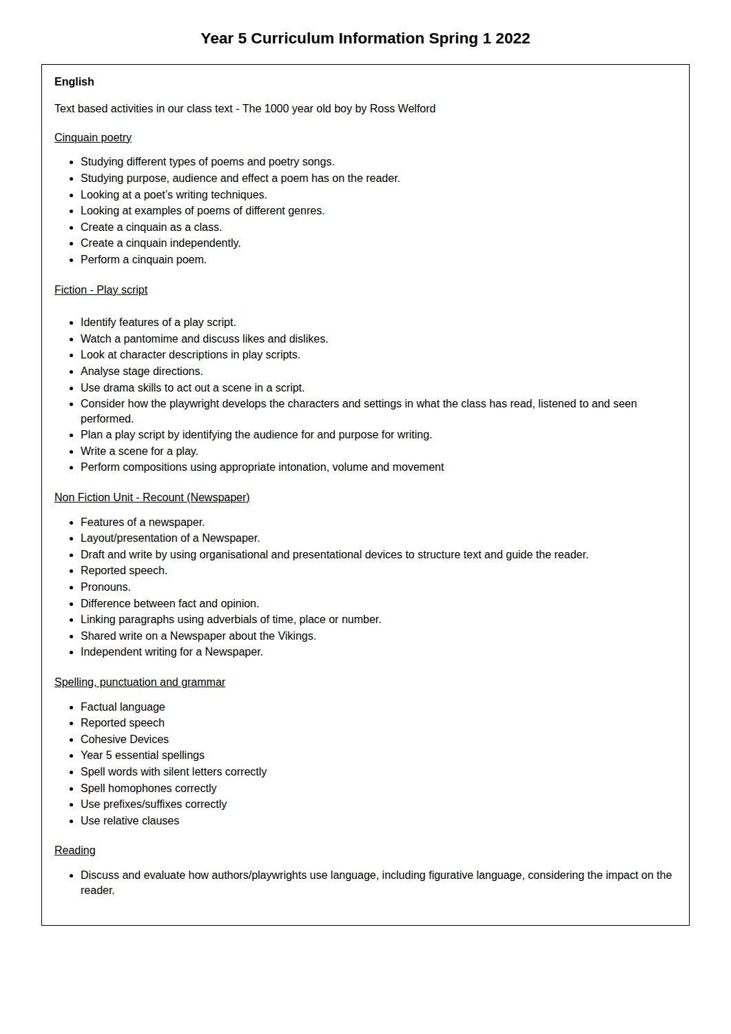Year 5 Curriculum Information Spring 1 2022
English
Text based activities in our class text - The 1000 year old boy by Ross Welford
Cinquain poetry
Studying different types of poems and poetry songs.
Studying purpose, audience and effect a poem has on the reader.
Looking at a poet’s writing techniques.
Looking at examples of poems of different genres.
Create a cinquain as a class.
Create a cinquain independently.
Perform a cinquain poem.
Fiction - Play script
Identify features of a play script.
Watch a pantomime and discuss likes and dislikes.
Look at character descriptions in play scripts.
Analyse stage directions.
Use drama skills to act out a scene in a script.
Consider how the playwright develops the characters and settings in what the class has read, listened to and seen performed.
Plan a play script by identifying the audience for and purpose for writing.
Write a scene for a play.
Perform compositions using appropriate intonation, volume and movement
Non Fiction Unit - Recount (Newspaper)
Features of a newspaper.
Layout/presentation of a Newspaper.
Draft and write by using organisational and presentational devices to structure text and guide the reader.
Reported speech.
Pronouns.
Difference between fact and opinion.
Linking paragraphs using adverbials of time, place or number.
Shared write on a Newspaper about the Vikings.
Independent writing for a Newspaper.
Spelling, punctuation and grammar
Factual language
Reported speech
Cohesive Devices
Year 5 essential spellings
Spell words with silent letters correctly
Spell homophones correctly
Use prefixes/suffixes correctly
Use relative clauses
Reading
Discuss and evaluate how authors/playwrights use language, including figurative language, considering the impact on the reader.